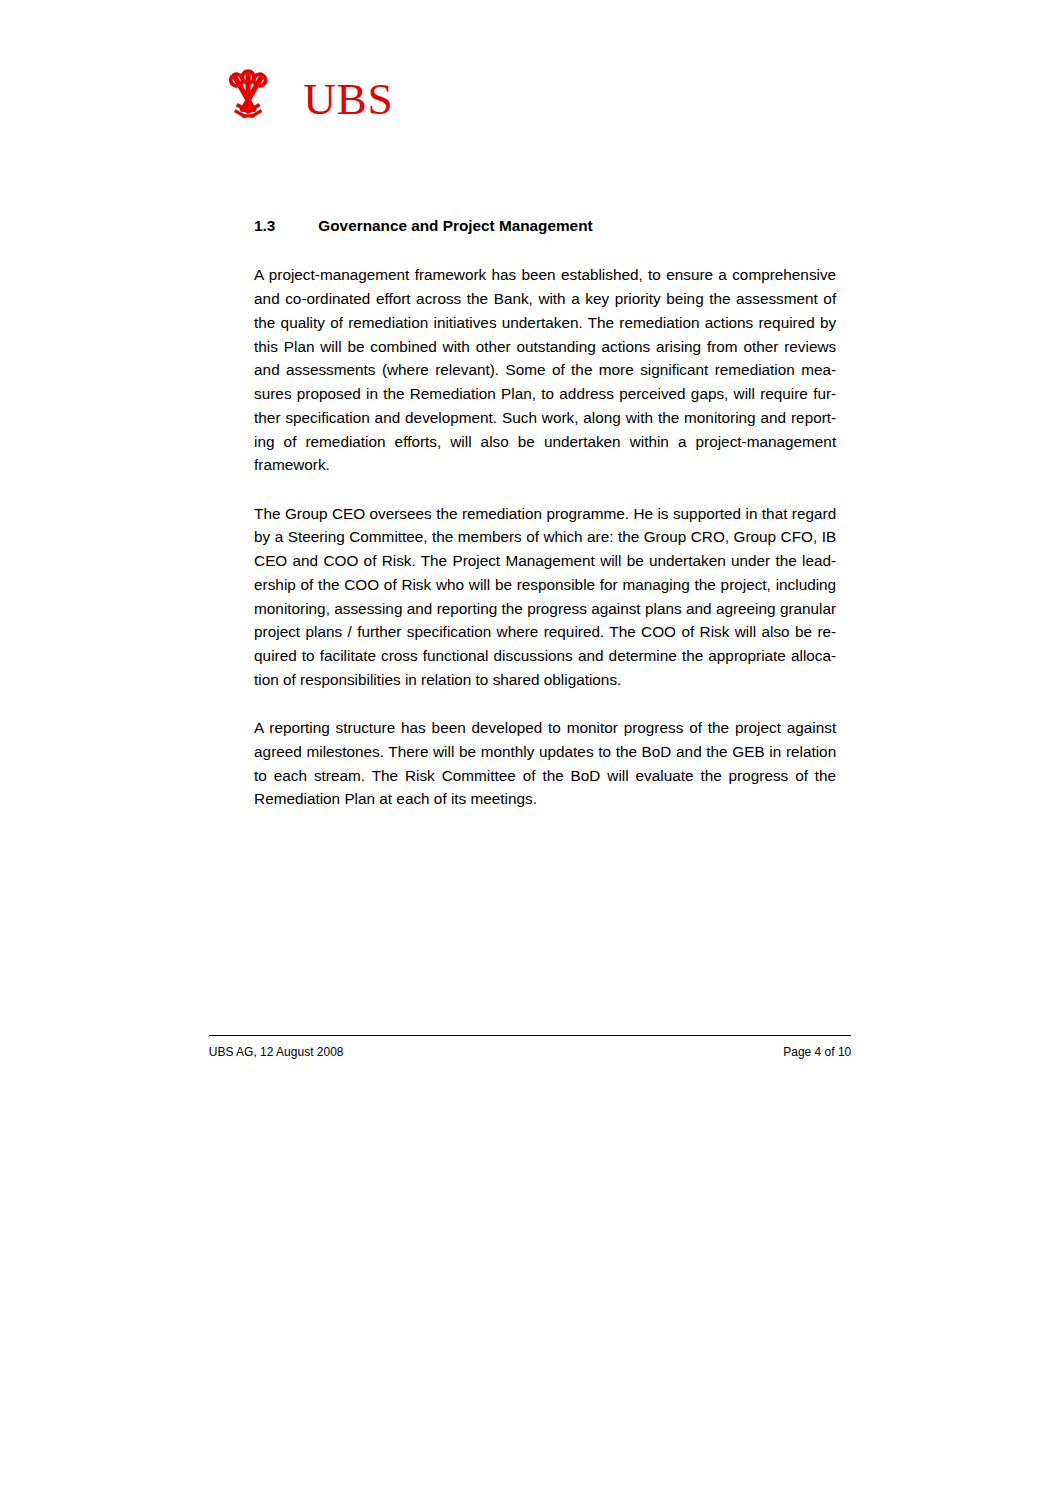UBS
1.3 Governance and Project Management
A project-management framework has been established, to ensure a comprehensive and co-ordinated effort across the Bank, with a key priority being the assessment of the quality of remediation initiatives undertaken. The remediation actions required by this Plan will be combined with other outstanding actions arising from other reviews and assessments (where relevant). Some of the more significant remediation measures proposed in the Remediation Plan, to address perceived gaps, will require further specification and development. Such work, along with the monitoring and reporting of remediation efforts, will also be undertaken within a project-management framework.
The Group CEO oversees the remediation programme. He is supported in that regard by a Steering Committee, the members of which are: the Group CRO, Group CFO, IB CEO and COO of Risk. The Project Management will be undertaken under the leadership of the COO of Risk who will be responsible for managing the project, including monitoring, assessing and reporting the progress against plans and agreeing granular project plans / further specification where required. The COO of Risk will also be required to facilitate cross functional discussions and determine the appropriate allocation of responsibilities in relation to shared obligations.
A reporting structure has been developed to monitor progress of the project against agreed milestones. There will be monthly updates to the BoD and the GEB in relation to each stream. The Risk Committee of the BoD will evaluate the progress of the Remediation Plan at each of its meetings.
UBS AG, 12 August 2008 Page 4 of 10